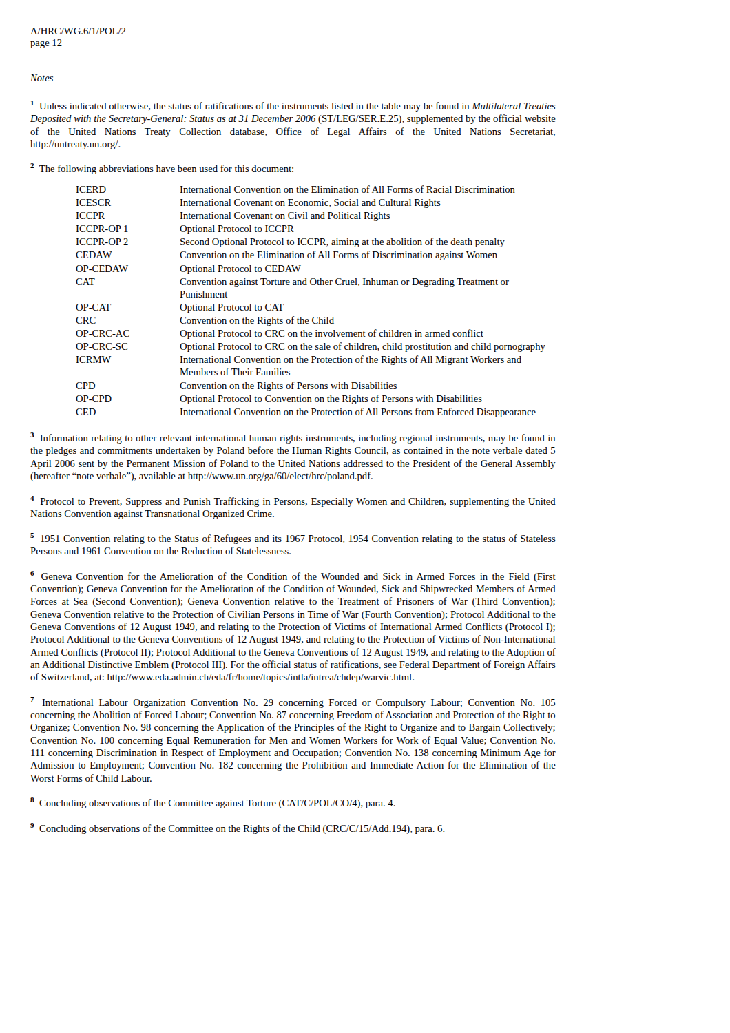A/HRC/WG.6/1/POL/2
page 12
Notes
1 Unless indicated otherwise, the status of ratifications of the instruments listed in the table may be found in Multilateral Treaties Deposited with the Secretary-General: Status as at 31 December 2006 (ST/LEG/SER.E.25), supplemented by the official website of the United Nations Treaty Collection database, Office of Legal Affairs of the United Nations Secretariat, http://untreaty.un.org/.
2 The following abbreviations have been used for this document:
| ICERD | International Convention on the Elimination of All Forms of Racial Discrimination |
| ICESCR | International Covenant on Economic, Social and Cultural Rights |
| ICCPR | International Covenant on Civil and Political Rights |
| ICCPR-OP 1 | Optional Protocol to ICCPR |
| ICCPR-OP 2 | Second Optional Protocol to ICCPR, aiming at the abolition of the death penalty |
| CEDAW | Convention on the Elimination of All Forms of Discrimination against Women |
| OP-CEDAW | Optional Protocol to CEDAW |
| CAT | Convention against Torture and Other Cruel, Inhuman or Degrading Treatment or Punishment |
| OP-CAT | Optional Protocol to CAT |
| CRC | Convention on the Rights of the Child |
| OP-CRC-AC | Optional Protocol to CRC on the involvement of children in armed conflict |
| OP-CRC-SC | Optional Protocol to CRC on the sale of children, child prostitution and child pornography |
| ICRMW | International Convention on the Protection of the Rights of All Migrant Workers and Members of Their Families |
| CPD | Convention on the Rights of Persons with Disabilities |
| OP-CPD | Optional Protocol to Convention on the Rights of Persons with Disabilities |
| CED | International Convention on the Protection of All Persons from Enforced Disappearance |
3 Information relating to other relevant international human rights instruments, including regional instruments, may be found in the pledges and commitments undertaken by Poland before the Human Rights Council, as contained in the note verbale dated 5 April 2006 sent by the Permanent Mission of Poland to the United Nations addressed to the President of the General Assembly (hereafter “note verbale”), available at http://www.un.org/ga/60/elect/hrc/poland.pdf.
4 Protocol to Prevent, Suppress and Punish Trafficking in Persons, Especially Women and Children, supplementing the United Nations Convention against Transnational Organized Crime.
5 1951 Convention relating to the Status of Refugees and its 1967 Protocol, 1954 Convention relating to the status of Stateless Persons and 1961 Convention on the Reduction of Statelessness.
6 Geneva Convention for the Amelioration of the Condition of the Wounded and Sick in Armed Forces in the Field (First Convention); Geneva Convention for the Amelioration of the Condition of Wounded, Sick and Shipwrecked Members of Armed Forces at Sea (Second Convention); Geneva Convention relative to the Treatment of Prisoners of War (Third Convention); Geneva Convention relative to the Protection of Civilian Persons in Time of War (Fourth Convention); Protocol Additional to the Geneva Conventions of 12 August 1949, and relating to the Protection of Victims of International Armed Conflicts (Protocol I); Protocol Additional to the Geneva Conventions of 12 August 1949, and relating to the Protection of Victims of Non-International Armed Conflicts (Protocol II); Protocol Additional to the Geneva Conventions of 12 August 1949, and relating to the Adoption of an Additional Distinctive Emblem (Protocol III). For the official status of ratifications, see Federal Department of Foreign Affairs of Switzerland, at: http://www.eda.admin.ch/eda/fr/home/topics/intla/intrea/chdep/warvic.html.
7 International Labour Organization Convention No. 29 concerning Forced or Compulsory Labour; Convention No. 105 concerning the Abolition of Forced Labour; Convention No. 87 concerning Freedom of Association and Protection of the Right to Organize; Convention No. 98 concerning the Application of the Principles of the Right to Organize and to Bargain Collectively; Convention No. 100 concerning Equal Remuneration for Men and Women Workers for Work of Equal Value; Convention No. 111 concerning Discrimination in Respect of Employment and Occupation; Convention No. 138 concerning Minimum Age for Admission to Employment; Convention No. 182 concerning the Prohibition and Immediate Action for the Elimination of the Worst Forms of Child Labour.
8 Concluding observations of the Committee against Torture (CAT/C/POL/CO/4), para. 4.
9 Concluding observations of the Committee on the Rights of the Child (CRC/C/15/Add.194), para. 6.